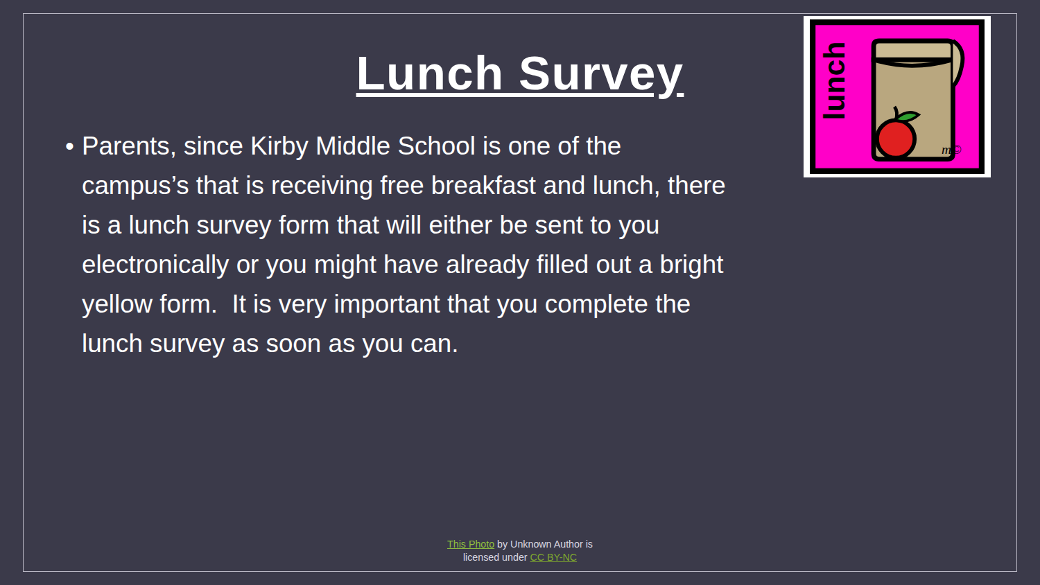Lunch bag clip art lunch m©
Lunch Survey
Parents, since Kirby Middle School is one of the campus’s that is receiving free breakfast and lunch, there is a lunch survey form that will either be sent to you electronically or you might have already filled out a bright yellow form. It is very important that you complete the lunch survey as soon as you can.
This Photo by Unknown Author is
licensed under CC BY-NC